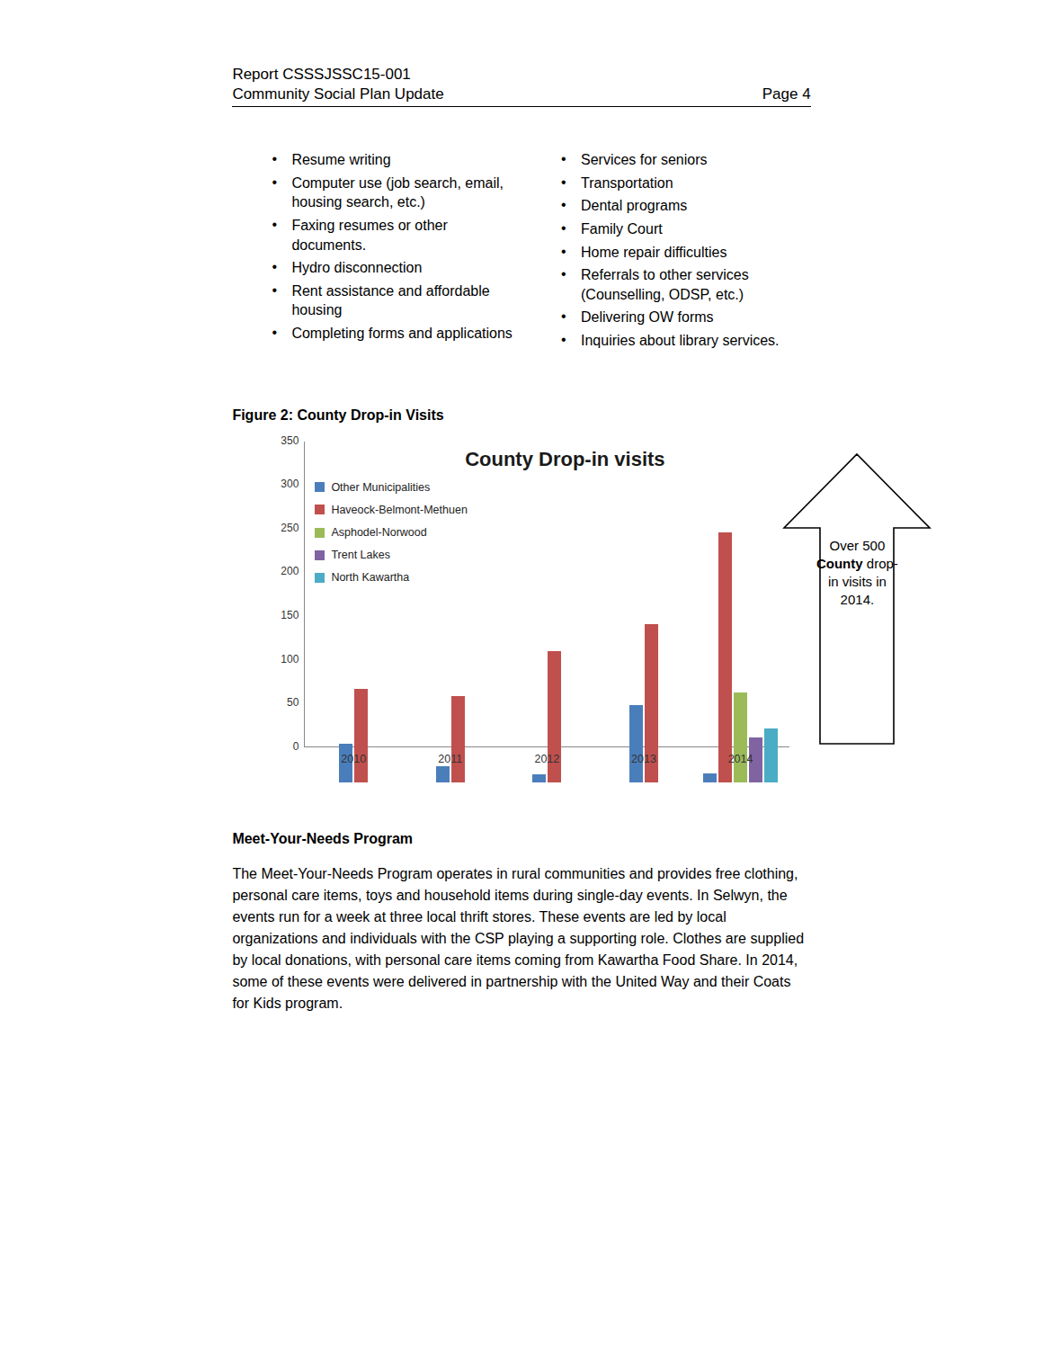Report CSSSJSSC15-001 Community Social Plan Update Page 4
Resume writing
Computer use (job search, email, housing search, etc.)
Faxing resumes or other documents.
Hydro disconnection
Rent assistance and affordable housing
Completing forms and applications
Services for seniors
Transportation
Dental programs
Family Court
Home repair difficulties
Referrals to other services (Counselling, ODSP, etc.)
Delivering OW forms
Inquiries about library services.
Figure 2: County Drop-in Visits
County Drop-in visits
350 300 250 200 150 100 50 0
Other Municipalities
Haveock-Belmont-Methuen
Asphodel-Norwood
Trent Lakes
North Kawartha
2010 2011 2012 2013 2014
Over 500 County drop-in visits in 2014.
Meet-Your-Needs Program
The Meet-Your-Needs Program operates in rural communities and provides free clothing, personal care items, toys and household items during single-day events. In Selwyn, the events run for a week at three local thrift stores. These events are led by local organizations and individuals with the CSP playing a supporting role. Clothes are supplied by local donations, with personal care items coming from Kawartha Food Share. In 2014, some of these events were delivered in partnership with the United Way and their Coats for Kids program.